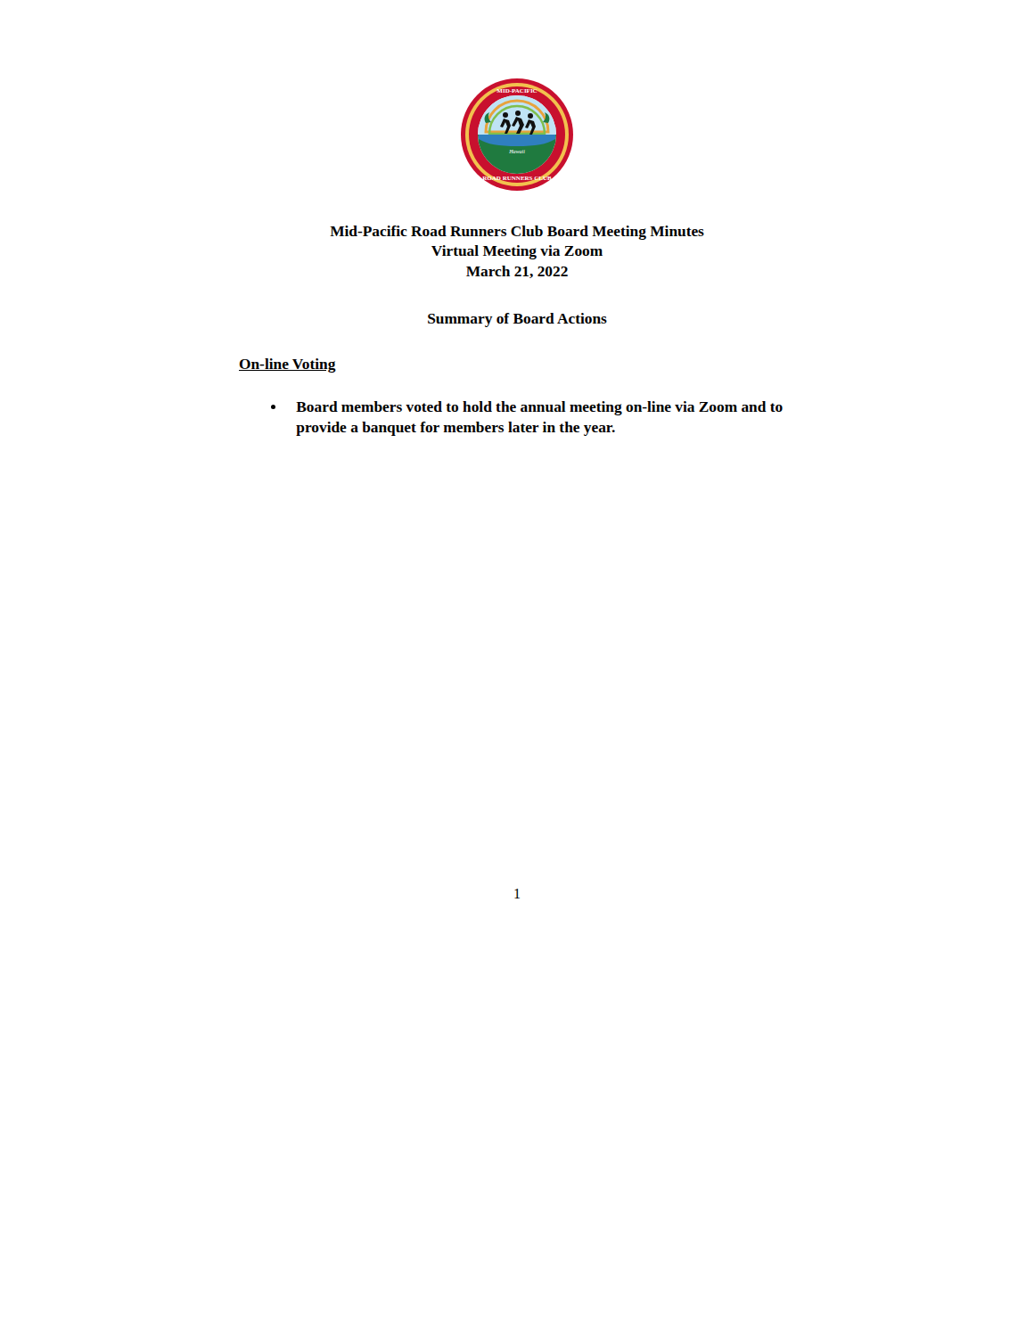MID-PACIFIC ROAD RUNNERS CLUB Hawaii
Mid-Pacific Road Runners Club Board Meeting Minutes Virtual Meeting via Zoom March 21, 2022
Summary of Board Actions
On-line Voting
Board members voted to hold the annual meeting on-line via Zoom and to provide a banquet for members later in the year.
1